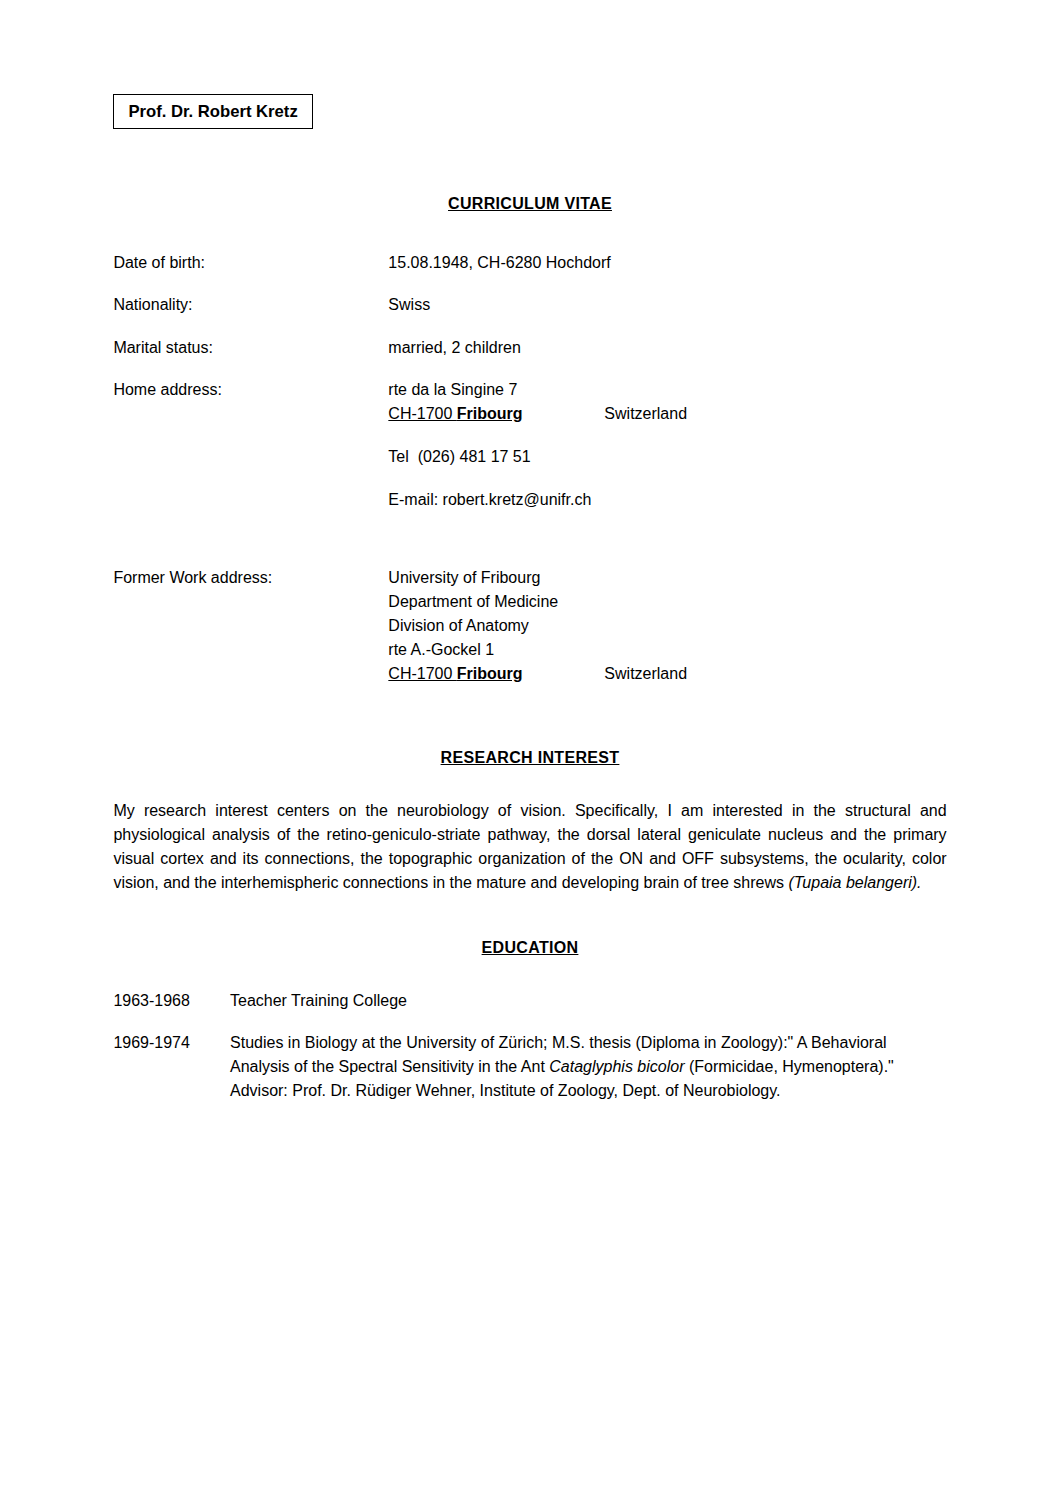Prof. Dr. Robert Kretz
CURRICULUM VITAE
| Date of birth: | 15.08.1948, CH-6280 Hochdorf |
| Nationality: | Swiss |
| Marital status: | married, 2 children |
| Home address: | rte da la Singine 7 CH-1700 Fribourg Switzerland Tel (026) 481 17 51 E-mail: robert.kretz@unifr.ch |
| Former Work address: | University of Fribourg Department of Medicine Division of Anatomy rte A.-Gockel 1 CH-1700 Fribourg Switzerland |
RESEARCH INTEREST
My research interest centers on the neurobiology of vision. Specifically, I am interested in the structural and physiological analysis of the retino-geniculo-striate pathway, the dorsal lateral geniculate nucleus and the primary visual cortex and its connections, the topographic organization of the ON and OFF subsystems, the ocularity, color vision, and the interhemispheric connections in the mature and developing brain of tree shrews (Tupaia belangeri).
EDUCATION
| 1963-1968 | Teacher Training College |
| 1969-1974 | Studies in Biology at the University of Zürich; M.S. thesis (Diploma in Zoology):" A Behavioral Analysis of the Spectral Sensitivity in the Ant Cataglyphis bicolor (Formicidae, Hymenoptera)." Advisor: Prof. Dr. Rüdiger Wehner, Institute of Zoology, Dept. of Neurobiology. |